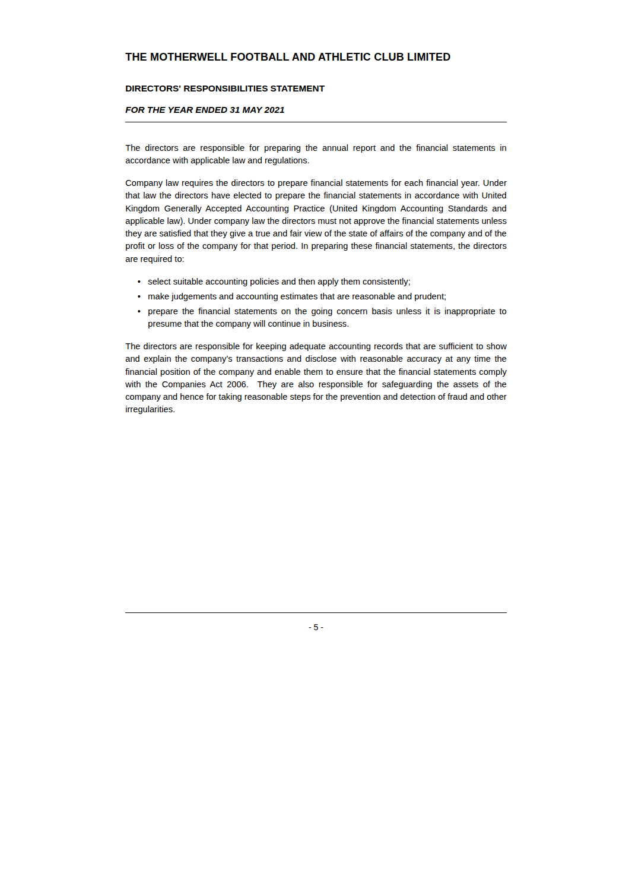THE MOTHERWELL FOOTBALL AND ATHLETIC CLUB LIMITED
DIRECTORS' RESPONSIBILITIES STATEMENT
FOR THE YEAR ENDED 31 MAY 2021
The directors are responsible for preparing the annual report and the financial statements in accordance with applicable law and regulations.
Company law requires the directors to prepare financial statements for each financial year. Under that law the directors have elected to prepare the financial statements in accordance with United Kingdom Generally Accepted Accounting Practice (United Kingdom Accounting Standards and applicable law). Under company law the directors must not approve the financial statements unless they are satisfied that they give a true and fair view of the state of affairs of the company and of the profit or loss of the company for that period. In preparing these financial statements, the directors are required to:
select suitable accounting policies and then apply them consistently;
make judgements and accounting estimates that are reasonable and prudent;
prepare the financial statements on the going concern basis unless it is inappropriate to presume that the company will continue in business.
The directors are responsible for keeping adequate accounting records that are sufficient to show and explain the company’s transactions and disclose with reasonable accuracy at any time the financial position of the company and enable them to ensure that the financial statements comply with the Companies Act 2006. They are also responsible for safeguarding the assets of the company and hence for taking reasonable steps for the prevention and detection of fraud and other irregularities.
- 5 -